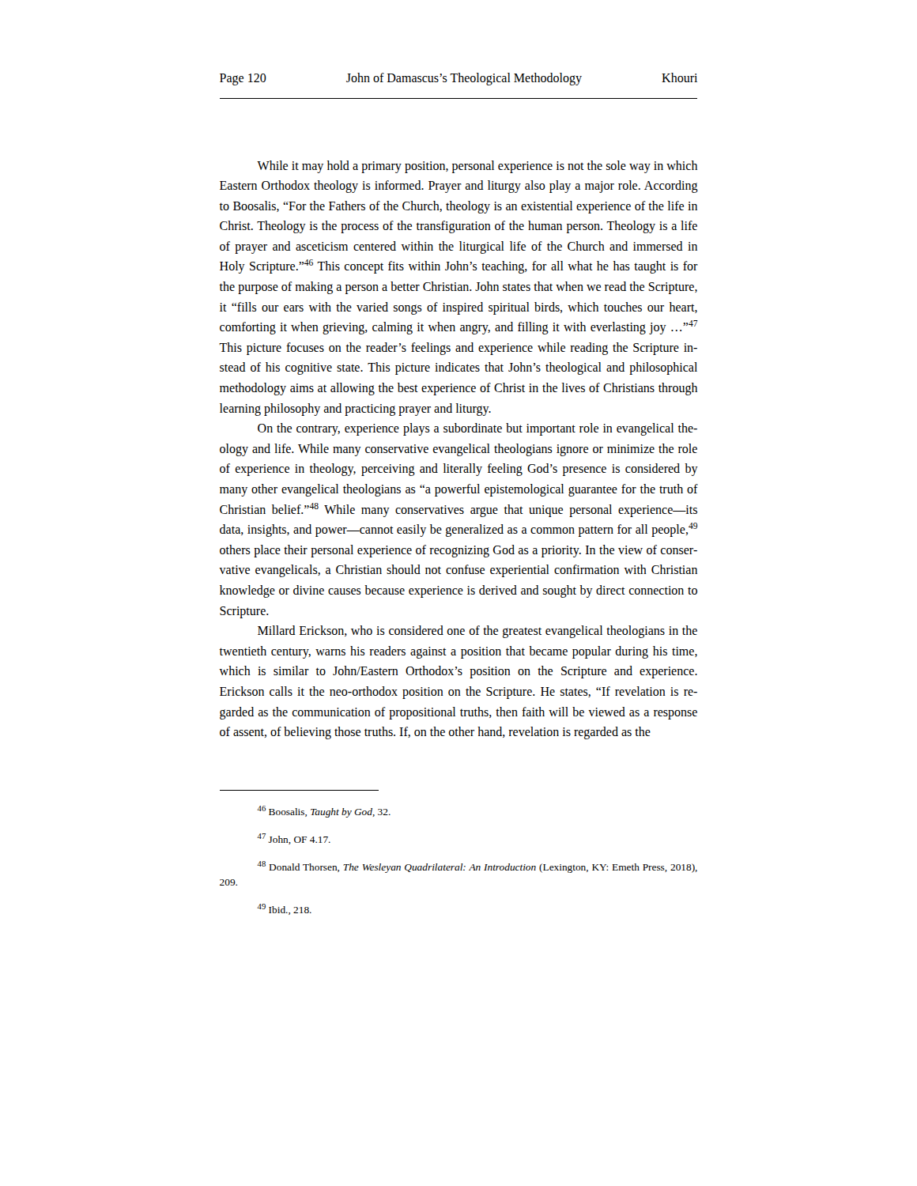Page 120 John of Damascus’s Theological Methodology Khouri
While it may hold a primary position, personal experience is not the sole way in which Eastern Orthodox theology is informed. Prayer and liturgy also play a major role. According to Boosalis, “For the Fathers of the Church, theology is an existential experience of the life in Christ. Theology is the process of the transfiguration of the human person. Theology is a life of prayer and asceticism centered within the liturgical life of the Church and immersed in Holy Scripture.”46 This concept fits within John’s teaching, for all what he has taught is for the purpose of making a person a better Christian. John states that when we read the Scripture, it “fills our ears with the varied songs of inspired spiritual birds, which touches our heart, comforting it when grieving, calming it when angry, and filling it with everlasting joy …”47 This picture focuses on the reader’s feelings and experience while reading the Scripture instead of his cognitive state. This picture indicates that John’s theological and philosophical methodology aims at allowing the best experience of Christ in the lives of Christians through learning philosophy and practicing prayer and liturgy.
On the contrary, experience plays a subordinate but important role in evangelical theology and life. While many conservative evangelical theologians ignore or minimize the role of experience in theology, perceiving and literally feeling God’s presence is considered by many other evangelical theologians as “a powerful epistemological guarantee for the truth of Christian belief.”48 While many conservatives argue that unique personal experience—its data, insights, and power—cannot easily be generalized as a common pattern for all people,49 others place their personal experience of recognizing God as a priority. In the view of conservative evangelicals, a Christian should not confuse experiential confirmation with Christian knowledge or divine causes because experience is derived and sought by direct connection to Scripture.
Millard Erickson, who is considered one of the greatest evangelical theologians in the twentieth century, warns his readers against a position that became popular during his time, which is similar to John/Eastern Orthodox’s position on the Scripture and experience. Erickson calls it the neo-orthodox position on the Scripture. He states, “If revelation is regarded as the communication of propositional truths, then faith will be viewed as a response of assent, of believing those truths. If, on the other hand, revelation is regarded as the
46 Boosalis, Taught by God, 32.
47 John, OF 4.17.
48 Donald Thorsen, The Wesleyan Quadrilateral: An Introduction (Lexington, KY: Emeth Press, 2018), 209.
49 Ibid., 218.